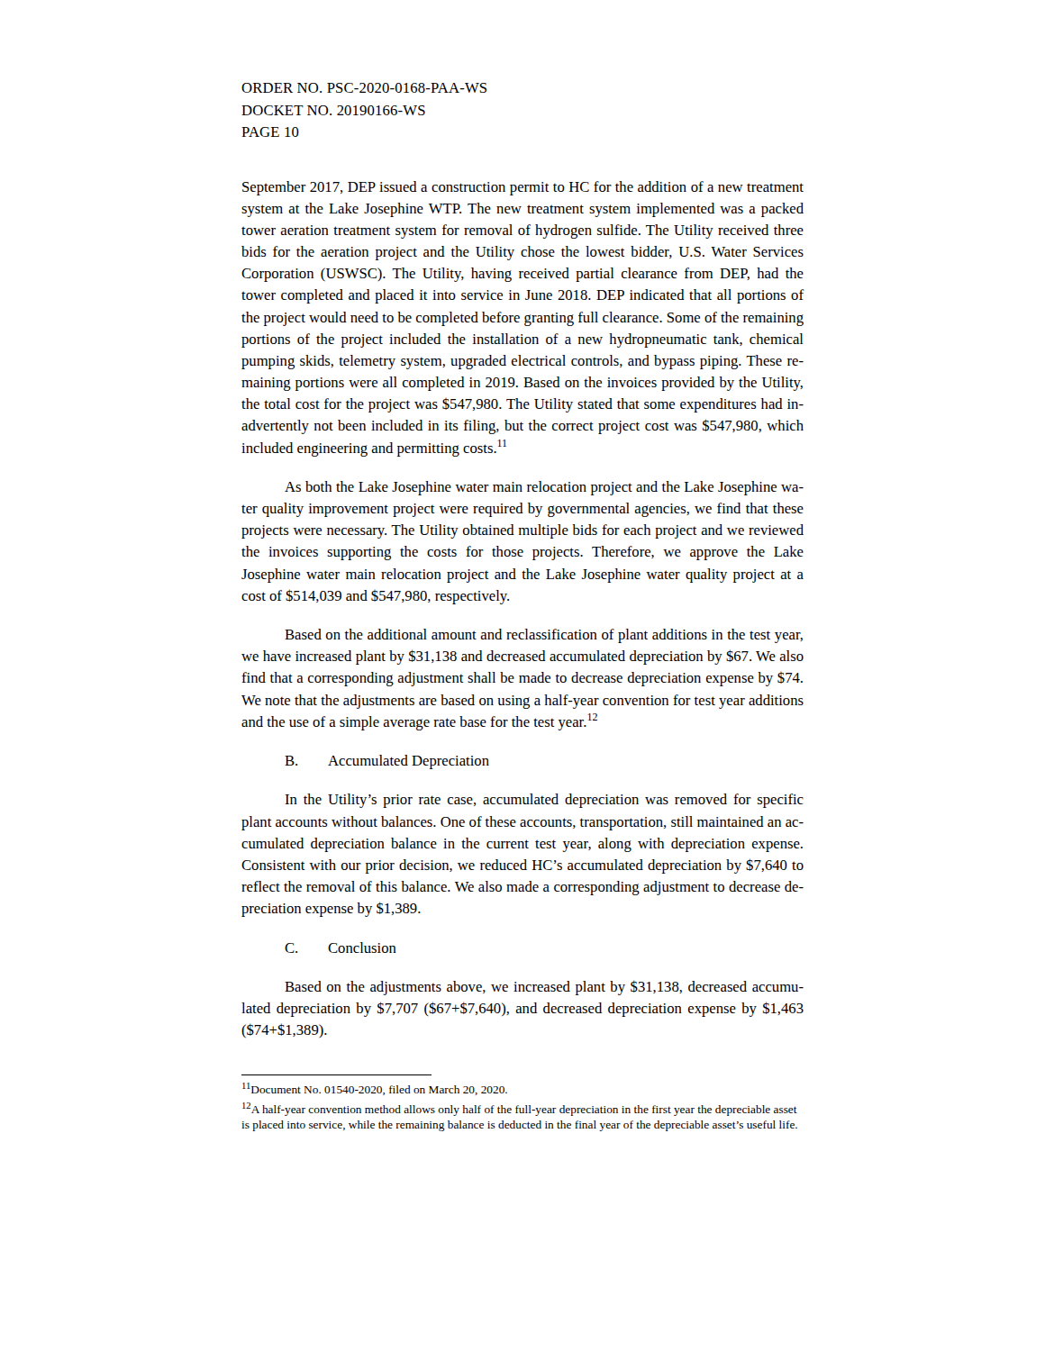ORDER NO. PSC-2020-0168-PAA-WS
DOCKET NO. 20190166-WS
PAGE 10
September 2017, DEP issued a construction permit to HC for the addition of a new treatment system at the Lake Josephine WTP. The new treatment system implemented was a packed tower aeration treatment system for removal of hydrogen sulfide. The Utility received three bids for the aeration project and the Utility chose the lowest bidder, U.S. Water Services Corporation (USWSC). The Utility, having received partial clearance from DEP, had the tower completed and placed it into service in June 2018. DEP indicated that all portions of the project would need to be completed before granting full clearance. Some of the remaining portions of the project included the installation of a new hydropneumatic tank, chemical pumping skids, telemetry system, upgraded electrical controls, and bypass piping. These remaining portions were all completed in 2019. Based on the invoices provided by the Utility, the total cost for the project was $547,980. The Utility stated that some expenditures had inadvertently not been included in its filing, but the correct project cost was $547,980, which included engineering and permitting costs.11
As both the Lake Josephine water main relocation project and the Lake Josephine water quality improvement project were required by governmental agencies, we find that these projects were necessary. The Utility obtained multiple bids for each project and we reviewed the invoices supporting the costs for those projects. Therefore, we approve the Lake Josephine water main relocation project and the Lake Josephine water quality project at a cost of $514,039 and $547,980, respectively.
Based on the additional amount and reclassification of plant additions in the test year, we have increased plant by $31,138 and decreased accumulated depreciation by $67. We also find that a corresponding adjustment shall be made to decrease depreciation expense by $74. We note that the adjustments are based on using a half-year convention for test year additions and the use of a simple average rate base for the test year.12
B. Accumulated Depreciation
In the Utility’s prior rate case, accumulated depreciation was removed for specific plant accounts without balances. One of these accounts, transportation, still maintained an accumulated depreciation balance in the current test year, along with depreciation expense. Consistent with our prior decision, we reduced HC’s accumulated depreciation by $7,640 to reflect the removal of this balance. We also made a corresponding adjustment to decrease depreciation expense by $1,389.
C. Conclusion
Based on the adjustments above, we increased plant by $31,138, decreased accumulated depreciation by $7,707 ($67+$7,640), and decreased depreciation expense by $1,463 ($74+$1,389).
11Document No. 01540-2020, filed on March 20, 2020.
12A half-year convention method allows only half of the full-year depreciation in the first year the depreciable asset is placed into service, while the remaining balance is deducted in the final year of the depreciable asset’s useful life.